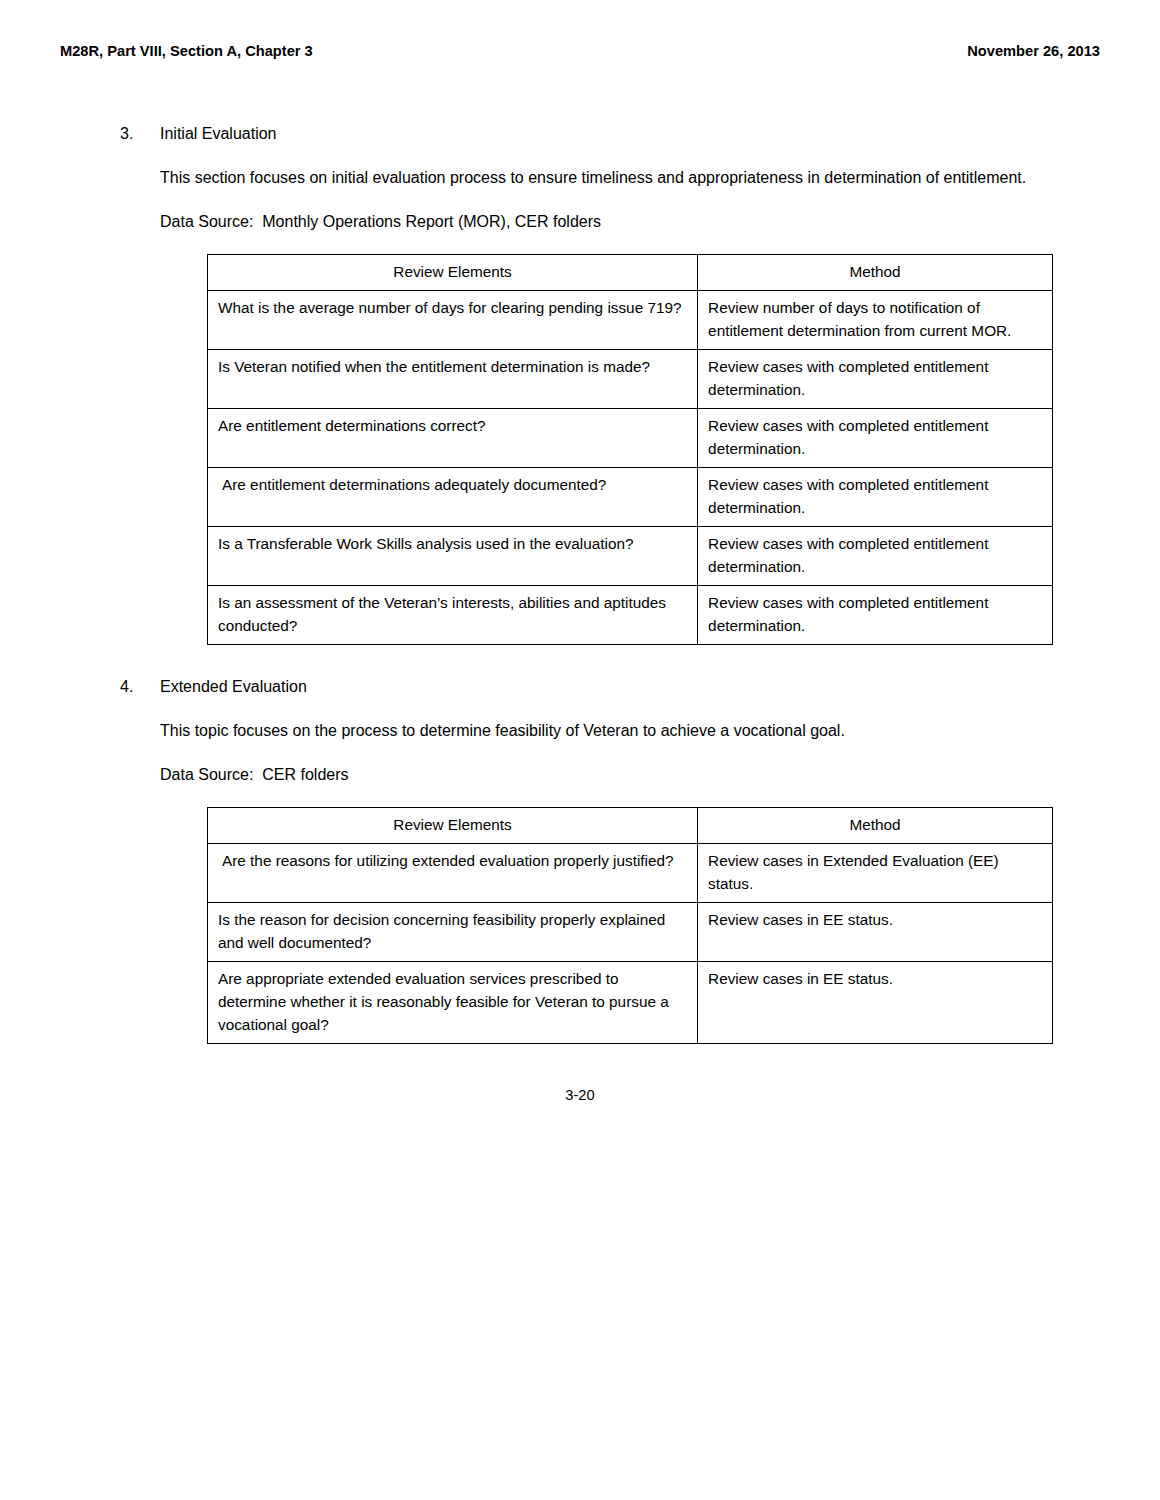M28R, Part VIII, Section A, Chapter 3 November 26, 2013
3. Initial Evaluation
This section focuses on initial evaluation process to ensure timeliness and appropriateness in determination of entitlement.
Data Source: Monthly Operations Report (MOR), CER folders
| Review Elements | Method |
| --- | --- |
| What is the average number of days for clearing pending issue 719? | Review number of days to notification of entitlement determination from current MOR. |
| Is Veteran notified when the entitlement determination is made? | Review cases with completed entitlement determination. |
| Are entitlement determinations correct? | Review cases with completed entitlement determination. |
| Are entitlement determinations adequately documented? | Review cases with completed entitlement determination. |
| Is a Transferable Work Skills analysis used in the evaluation? | Review cases with completed entitlement determination. |
| Is an assessment of the Veteran’s interests, abilities and aptitudes conducted? | Review cases with completed entitlement determination. |
4. Extended Evaluation
This topic focuses on the process to determine feasibility of Veteran to achieve a vocational goal.
Data Source: CER folders
| Review Elements | Method |
| --- | --- |
| Are the reasons for utilizing extended evaluation properly justified? | Review cases in Extended Evaluation (EE) status. |
| Is the reason for decision concerning feasibility properly explained and well documented? | Review cases in EE status. |
| Are appropriate extended evaluation services prescribed to determine whether it is reasonably feasible for Veteran to pursue a vocational goal? | Review cases in EE status. |
3-20